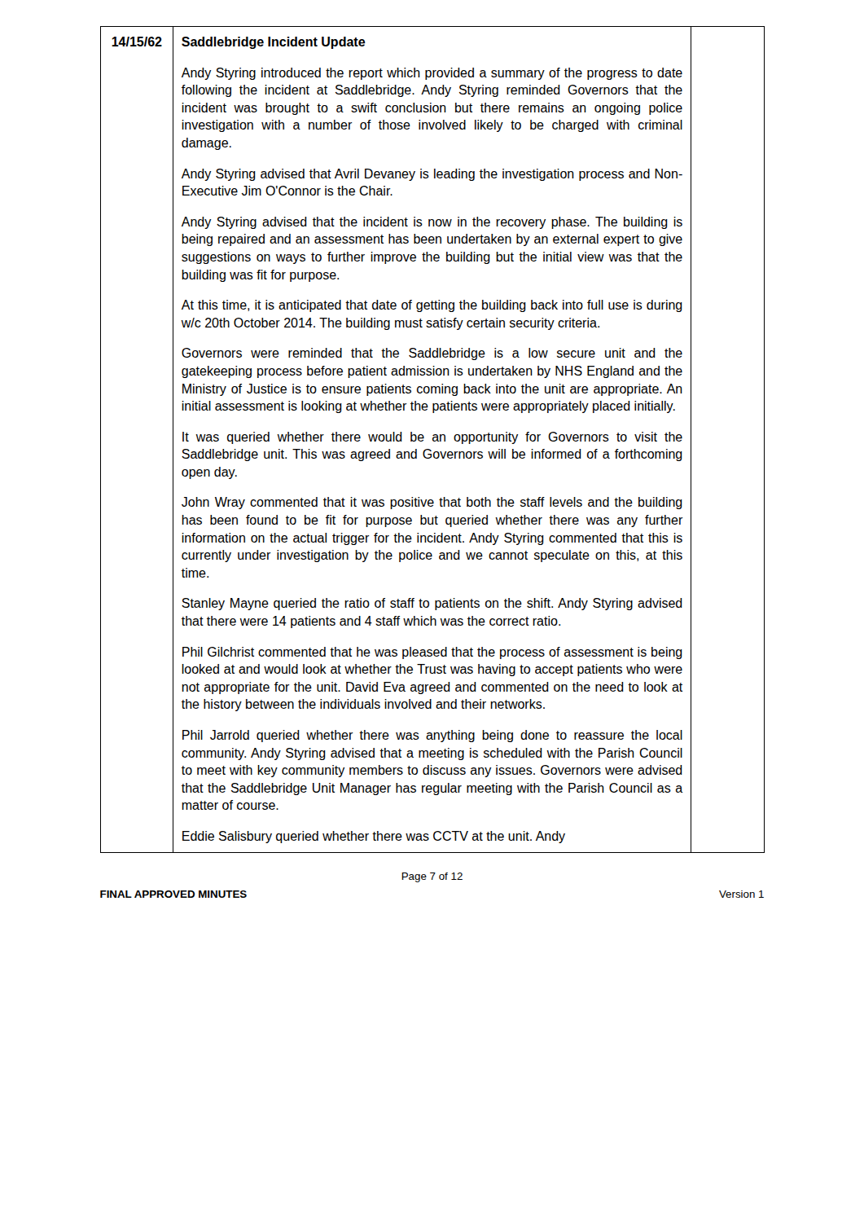| 14/15/62 | Saddlebridge Incident Update Andy Styring introduced the report which provided a summary of the progress to date following the incident at Saddlebridge. Andy Styring reminded Governors that the incident was brought to a swift conclusion but there remains an ongoing police investigation with a number of those involved likely to be charged with criminal damage. Andy Styring advised that Avril Devaney is leading the investigation process and Non-Executive Jim O'Connor is the Chair. Andy Styring advised that the incident is now in the recovery phase. The building is being repaired and an assessment has been undertaken by an external expert to give suggestions on ways to further improve the building but the initial view was that the building was fit for purpose. At this time, it is anticipated that date of getting the building back into full use is during w/c 20th October 2014. The building must satisfy certain security criteria. Governors were reminded that the Saddlebridge is a low secure unit and the gatekeeping process before patient admission is undertaken by NHS England and the Ministry of Justice is to ensure patients coming back into the unit are appropriate. An initial assessment is looking at whether the patients were appropriately placed initially. It was queried whether there would be an opportunity for Governors to visit the Saddlebridge unit. This was agreed and Governors will be informed of a forthcoming open day. John Wray commented that it was positive that both the staff levels and the building has been found to be fit for purpose but queried whether there was any further information on the actual trigger for the incident. Andy Styring commented that this is currently under investigation by the police and we cannot speculate on this, at this time. Stanley Mayne queried the ratio of staff to patients on the shift. Andy Styring advised that there were 14 patients and 4 staff which was the correct ratio. Phil Gilchrist commented that he was pleased that the process of assessment is being looked at and would look at whether the Trust was having to accept patients who were not appropriate for the unit. David Eva agreed and commented on the need to look at the history between the individuals involved and their networks. Phil Jarrold queried whether there was anything being done to reassure the local community. Andy Styring advised that a meeting is scheduled with the Parish Council to meet with key community members to discuss any issues. Governors were advised that the Saddlebridge Unit Manager has regular meeting with the Parish Council as a matter of course. Eddie Salisbury queried whether there was CCTV at the unit. Andy | |
Page 7 of 12
FINAL APPROVED MINUTES
Version 1